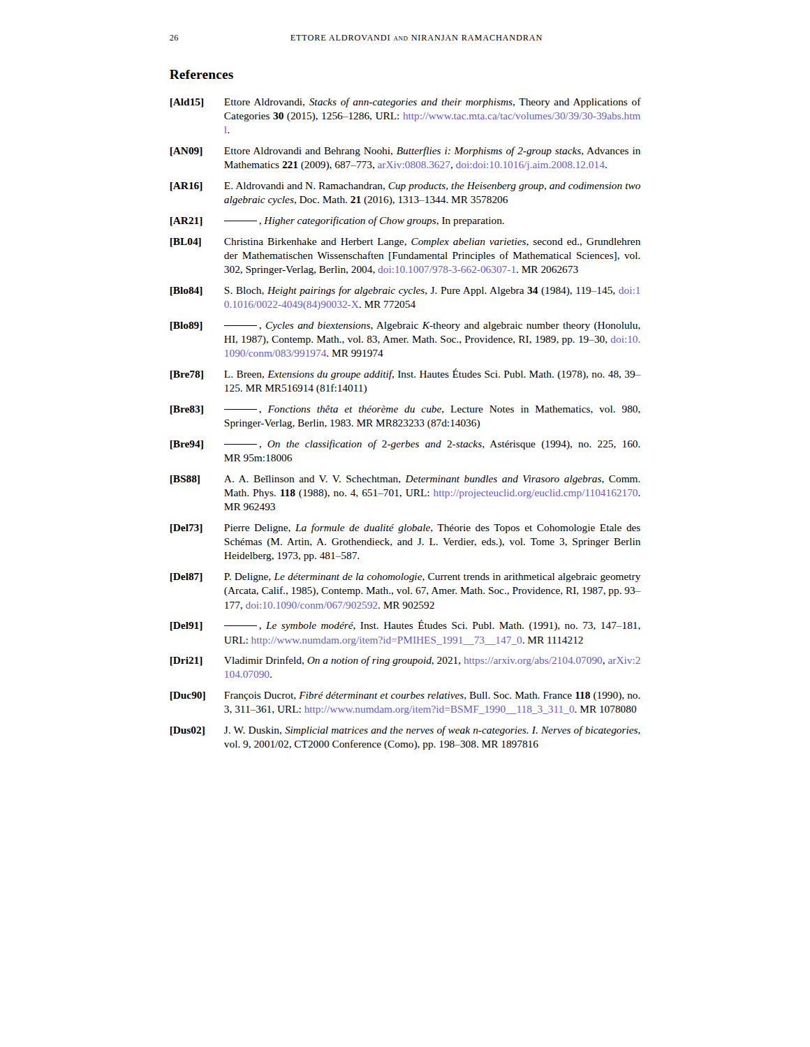26 ETTORE ALDROVANDI and NIRANJAN RAMACHANDRAN
References
[Ald15]
Ettore Aldrovandi, Stacks of ann-categories and their morphisms, Theory and Applications of Categories 30 (2015), 1256–1286, URL: http://www.tac.mta.ca/tac/volumes/30/39/30-39abs.html.
[AN09]
Ettore Aldrovandi and Behrang Noohi, Butterflies i: Morphisms of 2-group stacks, Advances in Mathematics 221 (2009), 687–773, arXiv:0808.3627, doi:doi:10.1016/j.aim.2008.12.014.
[AR16]
E. Aldrovandi and N. Ramachandran, Cup products, the Heisenberg group, and codimension two algebraic cycles, Doc. Math. 21 (2016), 1313–1344. MR 3578206
[AR21]
, Higher categorification of Chow groups, In preparation.
[BL04]
Christina Birkenhake and Herbert Lange, Complex abelian varieties, second ed., Grundlehren der Mathematischen Wissenschaften [Fundamental Principles of Mathematical Sciences], vol. 302, Springer-Verlag, Berlin, 2004, doi:10.1007/978-3-662-06307-1. MR 2062673
[Blo84]
S. Bloch, Height pairings for algebraic cycles, J. Pure Appl. Algebra 34 (1984), 119–145, doi:10.1016/0022-4049(84)90032-X. MR 772054
[Blo89]
, Cycles and biextensions, Algebraic K-theory and algebraic number theory (Honolulu, HI, 1987), Contemp. Math., vol. 83, Amer. Math. Soc., Providence, RI, 1989, pp. 19–30, doi:10.1090/conm/083/991974. MR 991974
[Bre78]
L. Breen, Extensions du groupe additif, Inst. Hautes Études Sci. Publ. Math. (1978), no. 48, 39–125. MR MR516914 (81f:14011)
[Bre83]
, Fonctions thêta et théorème du cube, Lecture Notes in Mathematics, vol. 980, Springer-Verlag, Berlin, 1983. MR MR823233 (87d:14036)
[Bre94]
, On the classification of 2-gerbes and 2-stacks, Astérisque (1994), no. 225, 160. MR 95m:18006
[BS88]
A. A. Beĭlinson and V. V. Schechtman, Determinant bundles and Virasoro algebras, Comm. Math. Phys. 118 (1988), no. 4, 651–701, URL: http://projecteuclid.org/euclid.cmp/1104162170. MR 962493
[Del73]
Pierre Deligne, La formule de dualité globale, Théorie des Topos et Cohomologie Etale des Schémas (M. Artin, A. Grothendieck, and J. L. Verdier, eds.), vol. Tome 3, Springer Berlin Heidelberg, 1973, pp. 481–587.
[Del87]
P. Deligne, Le déterminant de la cohomologie, Current trends in arithmetical algebraic geometry (Arcata, Calif., 1985), Contemp. Math., vol. 67, Amer. Math. Soc., Providence, RI, 1987, pp. 93–177, doi:10.1090/conm/067/902592. MR 902592
[Del91]
, Le symbole modéré, Inst. Hautes Études Sci. Publ. Math. (1991), no. 73, 147–181, URL: http://www.numdam.org/item?id=PMIHES_1991__73__147_0. MR 1114212
[Dri21]
Vladimir Drinfeld, On a notion of ring groupoid, 2021, https://arxiv.org/abs/2104.07090, arXiv:2104.07090.
[Duc90]
François Ducrot, Fibré déterminant et courbes relatives, Bull. Soc. Math. France 118 (1990), no. 3, 311–361, URL: http://www.numdam.org/item?id=BSMF_1990__118_3_311_0. MR 1078080
[Dus02]
J. W. Duskin, Simplicial matrices and the nerves of weak n-categories. I. Nerves of bicategories, vol. 9, 2001/02, CT2000 Conference (Como), pp. 198–308. MR 1897816